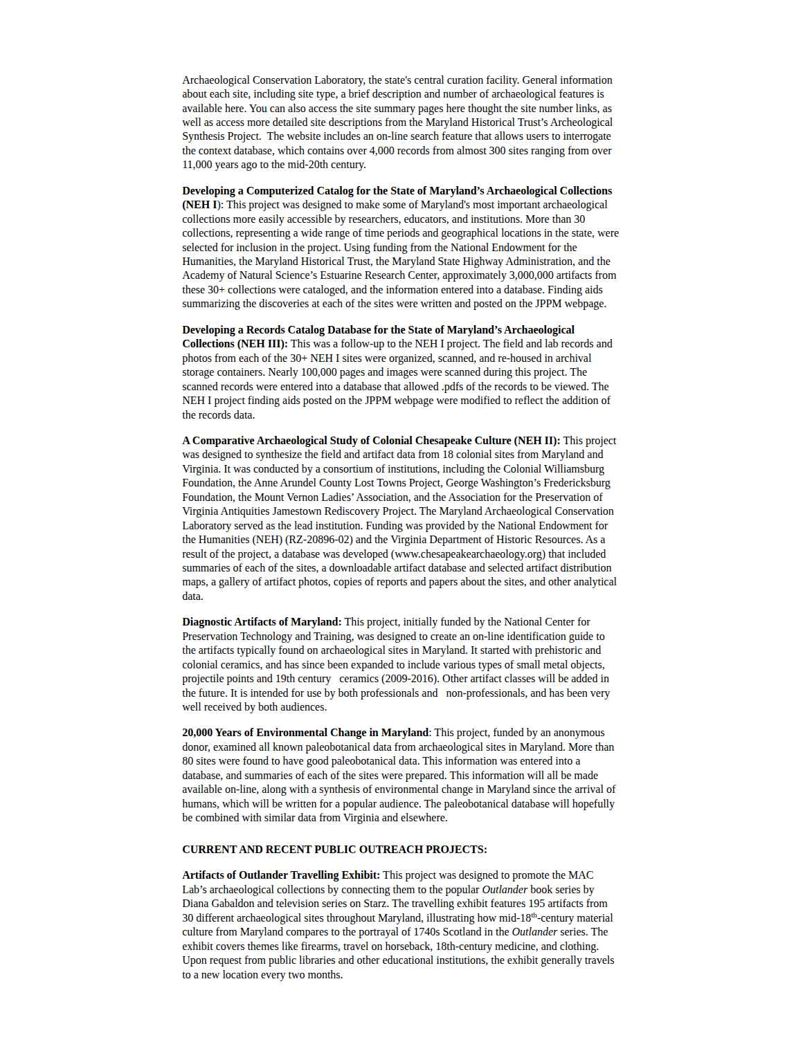Archaeological Conservation Laboratory, the state's central curation facility. General information about each site, including site type, a brief description and number of archaeological features is available here. You can also access the site summary pages here thought the site number links, as well as access more detailed site descriptions from the Maryland Historical Trust’s Archeological Synthesis Project. The website includes an on-line search feature that allows users to interrogate the context database, which contains over 4,000 records from almost 300 sites ranging from over 11,000 years ago to the mid-20th century.
Developing a Computerized Catalog for the State of Maryland’s Archaeological Collections (NEH I): This project was designed to make some of Maryland's most important archaeological collections more easily accessible by researchers, educators, and institutions. More than 30 collections, representing a wide range of time periods and geographical locations in the state, were selected for inclusion in the project. Using funding from the National Endowment for the Humanities, the Maryland Historical Trust, the Maryland State Highway Administration, and the Academy of Natural Science’s Estuarine Research Center, approximately 3,000,000 artifacts from these 30+ collections were cataloged, and the information entered into a database. Finding aids summarizing the discoveries at each of the sites were written and posted on the JPPM webpage.
Developing a Records Catalog Database for the State of Maryland’s Archaeological Collections (NEH III): This was a follow-up to the NEH I project. The field and lab records and photos from each of the 30+ NEH I sites were organized, scanned, and re-housed in archival storage containers. Nearly 100,000 pages and images were scanned during this project. The scanned records were entered into a database that allowed .pdfs of the records to be viewed. The NEH I project finding aids posted on the JPPM webpage were modified to reflect the addition of the records data.
A Comparative Archaeological Study of Colonial Chesapeake Culture (NEH II): This project was designed to synthesize the field and artifact data from 18 colonial sites from Maryland and Virginia. It was conducted by a consortium of institutions, including the Colonial Williamsburg Foundation, the Anne Arundel County Lost Towns Project, George Washington’s Fredericksburg Foundation, the Mount Vernon Ladies’ Association, and the Association for the Preservation of Virginia Antiquities Jamestown Rediscovery Project. The Maryland Archaeological Conservation Laboratory served as the lead institution. Funding was provided by the National Endowment for the Humanities (NEH) (RZ-20896-02) and the Virginia Department of Historic Resources. As a result of the project, a database was developed (www.chesapeakearchaeology.org) that included summaries of each of the sites, a downloadable artifact database and selected artifact distribution maps, a gallery of artifact photos, copies of reports and papers about the sites, and other analytical data.
Diagnostic Artifacts of Maryland: This project, initially funded by the National Center for Preservation Technology and Training, was designed to create an on-line identification guide to the artifacts typically found on archaeological sites in Maryland. It started with prehistoric and colonial ceramics, and has since been expanded to include various types of small metal objects, projectile points and 19th century ceramics (2009-2016). Other artifact classes will be added in the future. It is intended for use by both professionals and non-professionals, and has been very well received by both audiences.
20,000 Years of Environmental Change in Maryland: This project, funded by an anonymous donor, examined all known paleobotanical data from archaeological sites in Maryland. More than 80 sites were found to have good paleobotanical data. This information was entered into a database, and summaries of each of the sites were prepared. This information will all be made available on-line, along with a synthesis of environmental change in Maryland since the arrival of humans, which will be written for a popular audience. The paleobotanical database will hopefully be combined with similar data from Virginia and elsewhere.
CURRENT AND RECENT PUBLIC OUTREACH PROJECTS:
Artifacts of Outlander Travelling Exhibit: This project was designed to promote the MAC Lab’s archaeological collections by connecting them to the popular Outlander book series by Diana Gabaldon and television series on Starz. The travelling exhibit features 195 artifacts from 30 different archaeological sites throughout Maryland, illustrating how mid-18th-century material culture from Maryland compares to the portrayal of 1740s Scotland in the Outlander series. The exhibit covers themes like firearms, travel on horseback, 18th-century medicine, and clothing. Upon request from public libraries and other educational institutions, the exhibit generally travels to a new location every two months.